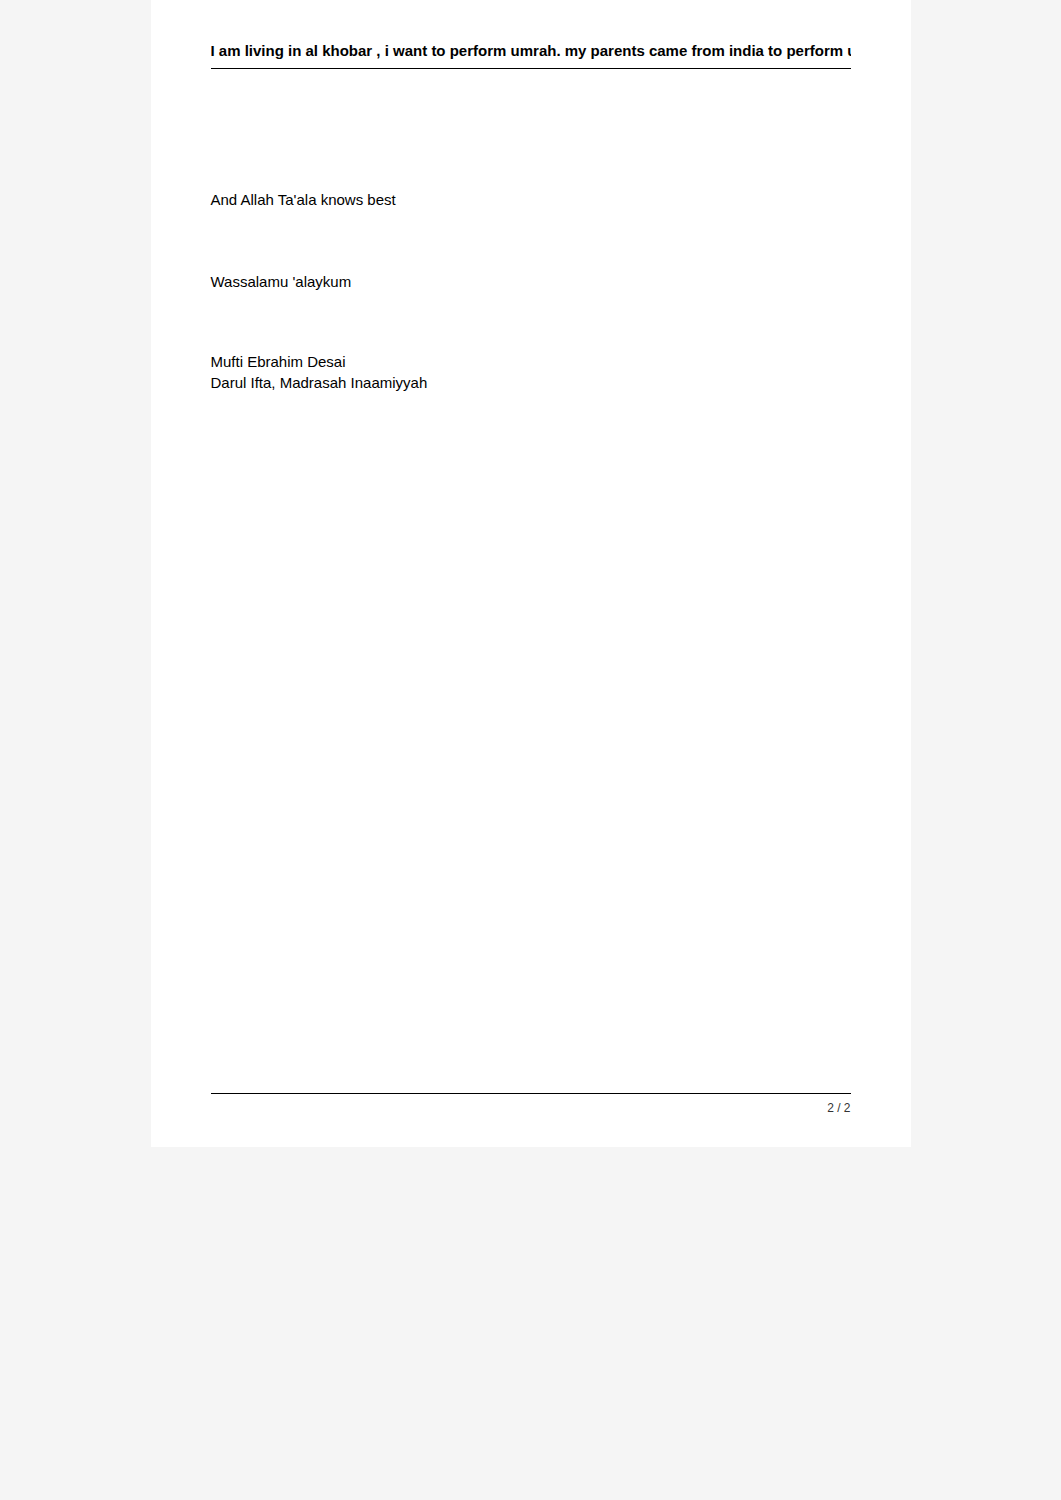I am living in al khobar , i want to perform umrah. my parents came from india to perform umrah too and a
And Allah Ta'ala knows best
Wassalamu 'alaykum
Mufti Ebrahim Desai
Darul Ifta, Madrasah Inaamiyyah
2 / 2